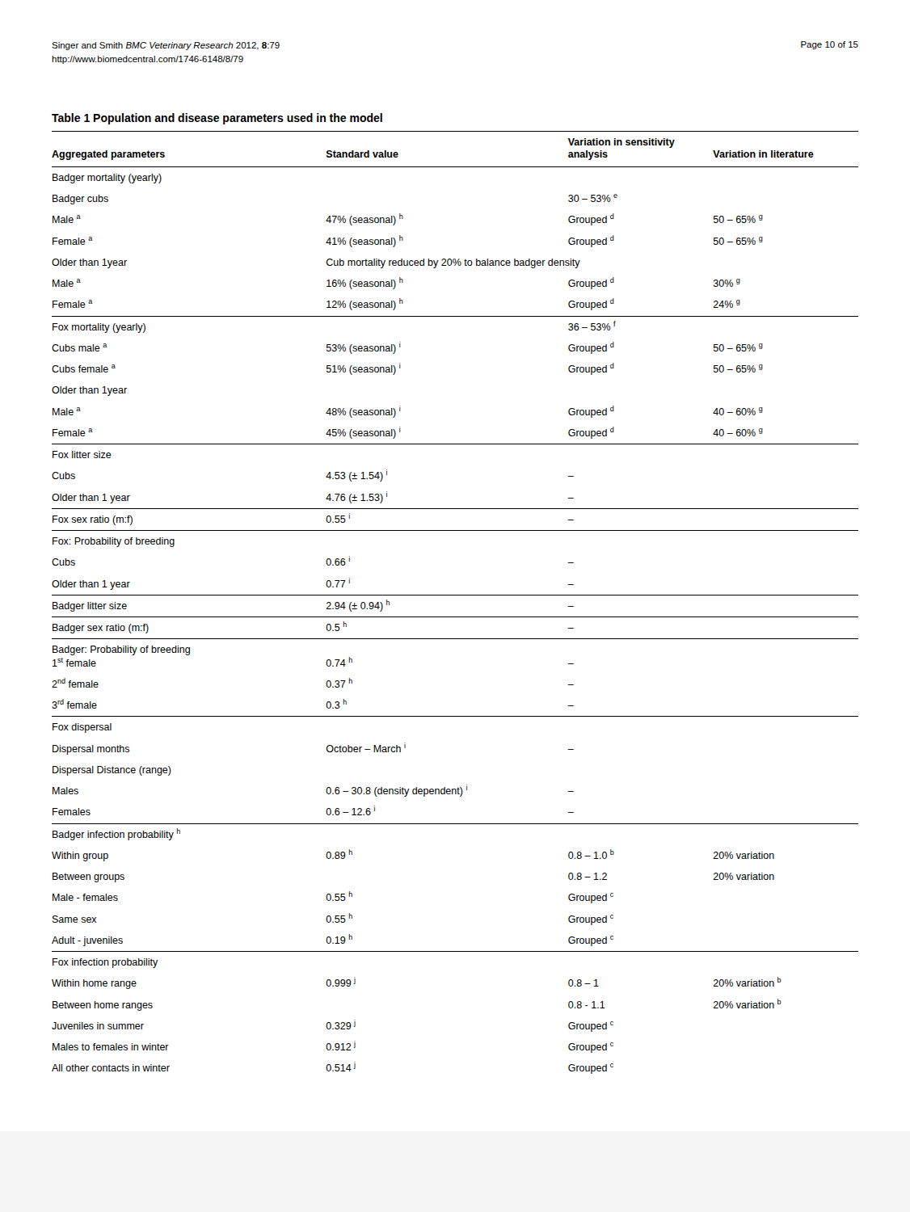Singer and Smith BMC Veterinary Research 2012, 8:79
http://www.biomedcentral.com/1746-6148/8/79
Page 10 of 15
Table 1 Population and disease parameters used in the model
| Aggregated parameters | Standard value | Variation in sensitivity analysis | Variation in literature |
| --- | --- | --- | --- |
| Badger mortality (yearly) | | | |
| Badger cubs | | 30 – 53% e | |
| Male a | 47% (seasonal) h | Grouped d | 50 – 65% g |
| Female a | 41% (seasonal) h | Grouped d | 50 – 65% g |
| Older than 1year | Cub mortality reduced by 20% to balance badger density |
| Male a | 16% (seasonal) h | Grouped d | 30% g |
| Female a | 12% (seasonal) h | Grouped d | 24% g |
| Fox mortality (yearly) | | 36 – 53% f | |
| Cubs male a | 53% (seasonal) i | Grouped d | 50 – 65% g |
| Cubs female a | 51% (seasonal) i | Grouped d | 50 – 65% g |
| Older than 1year | | | |
| Male a | 48% (seasonal) i | Grouped d | 40 – 60% g |
| Female a | 45% (seasonal) i | Grouped d | 40 – 60% g |
| Fox litter size | | | |
| Cubs | 4.53 (± 1.54) i | – | |
| Older than 1 year | 4.76 (± 1.53) i | – | |
| Fox sex ratio (m:f) | 0.55 i | – | |
| Fox: Probability of breeding | | | |
| Cubs | 0.66 i | – | |
| Older than 1 year | 0.77 i | – | |
| Badger litter size | 2.94 (± 0.94) h | – | |
| Badger sex ratio (m:f) | 0.5 h | – | |
| Badger: Probability of breeding 1 st female | 0.74 h | – | |
| 2 nd female | 0.37 h | – | |
| 3 rd female | 0.3 h | – | |
| Fox dispersal | | | |
| Dispersal months | October – March i | – | |
| Dispersal Distance (range) | | | |
| Males | 0.6 – 30.8 (density dependent) i | – | |
| Females | 0.6 – 12.6 i | – | |
| Badger infection probability h | | | |
| Within group | 0.89 h | 0.8 – 1.0 b | 20% variation |
| Between groups | | 0.8 – 1.2 | 20% variation |
| Male - females | 0.55 h | Grouped c | |
| Same sex | 0.55 h | Grouped c | |
| Adult - juveniles | 0.19 h | Grouped c | |
| Fox infection probability | | | |
| Within home range | 0.999 j | 0.8 – 1 | 20% variation b |
| Between home ranges | | 0.8 - 1.1 | 20% variation b |
| Juveniles in summer | 0.329 j | Grouped c | |
| Males to females in winter | 0.912 j | Grouped c | |
| All other contacts in winter | 0.514 j | Grouped c | |